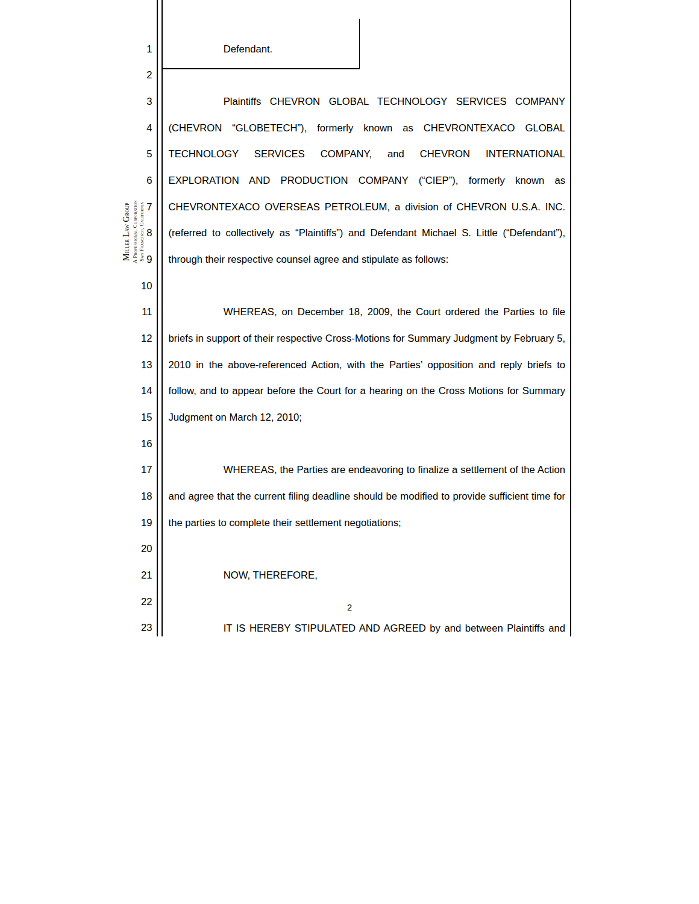1
2
3
4
5
6
7
8
9
10
11
12
13
14
15
16
17
18
19
20
21
22
23
24
25
26
27
28
Miller Law Group
A Professional Corporation
San Francisco, California
Defendant.
Plaintiffs CHEVRON GLOBAL TECHNOLOGY SERVICES COMPANY (CHEVRON “GLOBETECH”), formerly known as CHEVRONTEXACO GLOBAL TECHNOLOGY SERVICES COMPANY, and CHEVRON INTERNATIONAL EXPLORATION AND PRODUCTION COMPANY (“CIEP”), formerly known as CHEVRONTEXACO OVERSEAS PETROLEUM, a division of CHEVRON U.S.A. INC. (referred to collectively as “Plaintiffs”) and Defendant Michael S. Little (“Defendant”), through their respective counsel agree and stipulate as follows:
WHEREAS, on December 18, 2009, the Court ordered the Parties to file briefs in support of their respective Cross-Motions for Summary Judgment by February 5, 2010 in the above-referenced Action, with the Parties’ opposition and reply briefs to follow, and to appear before the Court for a hearing on the Cross Motions for Summary Judgment on March 12, 2010;
WHEREAS, the Parties are endeavoring to finalize a settlement of the Action and agree that the current filing deadline should be modified to provide sufficient time for the parties to complete their settlement negotiations;
NOW, THEREFORE,
IT IS HEREBY STIPULATED AND AGREED by and between Plaintiffs and Defendant, by and through their respective undersigned attorneys of record, to extend the deadline for filing the Parties’ Cross-Motions for Summary Judgment to February 12, 2010 and extend all associated deadlines and the hearing date accordingly:
2